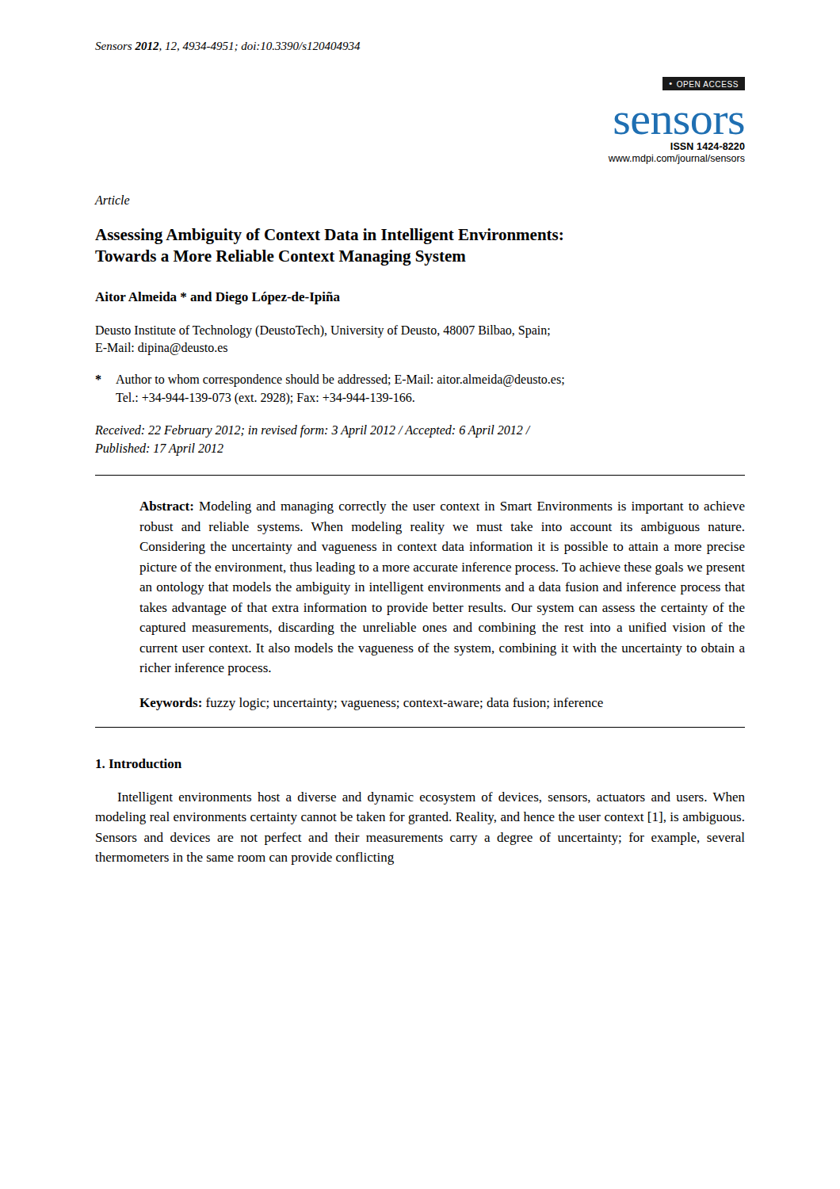Sensors 2012, 12, 4934-4951; doi:10.3390/s120404934
OPEN ACCESS
sensors
ISSN 1424-8220
www.mdpi.com/journal/sensors
Article
Assessing Ambiguity of Context Data in Intelligent Environments: Towards a More Reliable Context Managing System
Aitor Almeida * and Diego López-de-Ipiña
Deusto Institute of Technology (DeustoTech), University of Deusto, 48007 Bilbao, Spain;
E-Mail: dipina@deusto.es
*Author to whom correspondence should be addressed; E-Mail: aitor.almeida@deusto.es;
Tel.: +34-944-139-073 (ext. 2928); Fax: +34-944-139-166.
Received: 22 February 2012; in revised form: 3 April 2012 / Accepted: 6 April 2012 /
Published: 17 April 2012
Abstract: Modeling and managing correctly the user context in Smart Environments is important to achieve robust and reliable systems. When modeling reality we must take into account its ambiguous nature. Considering the uncertainty and vagueness in context data information it is possible to attain a more precise picture of the environment, thus leading to a more accurate inference process. To achieve these goals we present an ontology that models the ambiguity in intelligent environments and a data fusion and inference process that takes advantage of that extra information to provide better results. Our system can assess the certainty of the captured measurements, discarding the unreliable ones and combining the rest into a unified vision of the current user context. It also models the vagueness of the system, combining it with the uncertainty to obtain a richer inference process.
Keywords: fuzzy logic; uncertainty; vagueness; context-aware; data fusion; inference
1. Introduction
Intelligent environments host a diverse and dynamic ecosystem of devices, sensors, actuators and users. When modeling real environments certainty cannot be taken for granted. Reality, and hence the user context [1], is ambiguous. Sensors and devices are not perfect and their measurements carry a degree of uncertainty; for example, several thermometers in the same room can provide conflicting